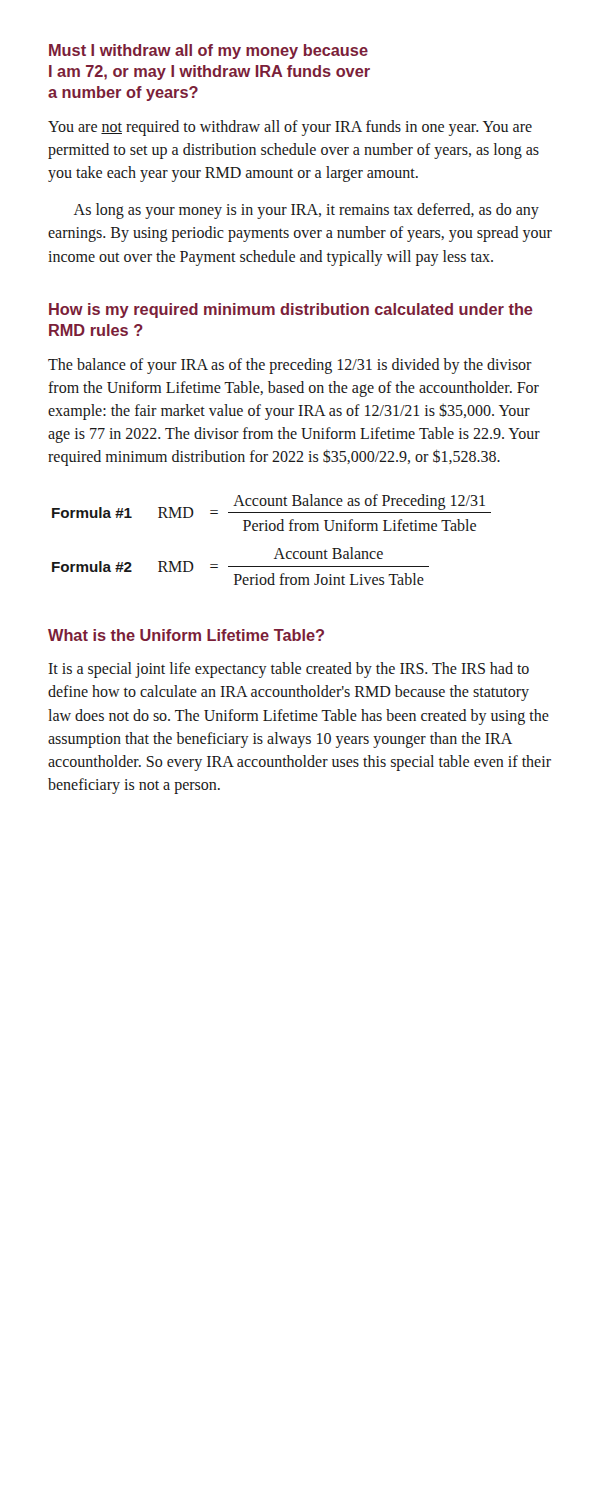Must I withdraw all of my money because
I am 72, or may I withdraw IRA funds over
a number of years?
You are not required to withdraw all of your IRA funds in one year. You are permitted to set up a distribution schedule over a number of years, as long as you take each year your RMD amount or a larger amount.
As long as your money is in your IRA, it remains tax deferred, as do any earnings. By using periodic payments over a number of years, you spread your income out over the Payment schedule and typically will pay less tax.
How is my required minimum distribution cal­culated under the RMD rules ?
The balance of your IRA as of the preceding 12/31 is divided by the divisor from the Uniform Lifetime Table, based on the age of the accountholder. For example: the fair market value of your IRA as of 12/31/21 is $35,000. Your age is 77 in 2022. The divisor from the Uniform Lifetime Table is 22.9. Your required minimum distribution for 2022 is $35,000/22.9, or $1,528.38.
| Formula #1 | RMD | = | Account Balance as of Preceding 12/31 Period from Uniform Lifetime Table |
| Formula #2 | RMD | = | Account Balance Period from Joint Lives Table |
What is the Uniform Lifetime Table?
It is a special joint life expectancy table created by the IRS. The IRS had to define how to calculate an IRA accountholder's RMD because the statutory law does not do so. The Uniform Lifetime Table has been created by using the assumption that the beneficiary is always 10 years younger than the IRA accountholder. So every IRA accountholder uses this special table even if their beneficiary is not a person.